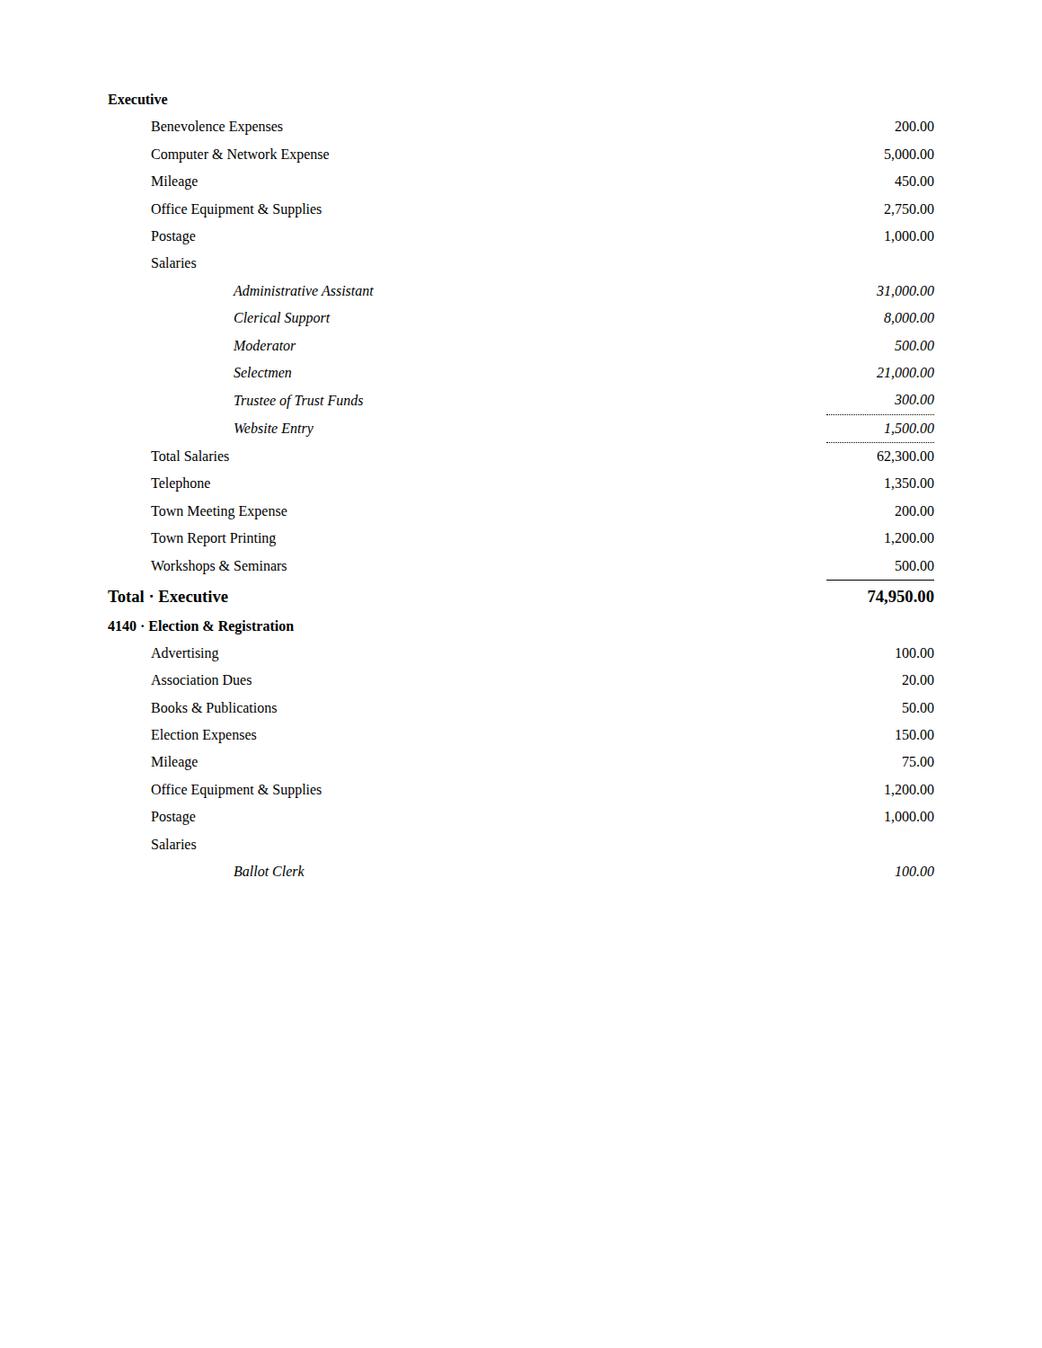| Executive |
| Benevolence Expenses | 200.00 |
| Computer & Network Expense | 5,000.00 |
| Mileage | 450.00 |
| Office Equipment & Supplies | 2,750.00 |
| Postage | 1,000.00 |
| Salaries | |
| Administrative Assistant | 31,000.00 |
| Clerical Support | 8,000.00 |
| Moderator | 500.00 |
| Selectmen | 21,000.00 |
| Trustee of Trust Funds | 300.00 |
| Website Entry | 1,500.00 |
| Total Salaries | 62,300.00 |
| Telephone | 1,350.00 |
| Town Meeting Expense | 200.00 |
| Town Report Printing | 1,200.00 |
| Workshops & Seminars | 500.00 |
| Total · Executive | 74,950.00 |
| 4140 · Election & Registration |
| Advertising | 100.00 |
| Association Dues | 20.00 |
| Books & Publications | 50.00 |
| Election Expenses | 150.00 |
| Mileage | 75.00 |
| Office Equipment & Supplies | 1,200.00 |
| Postage | 1,000.00 |
| Salaries | |
| Ballot Clerk | 100.00 |